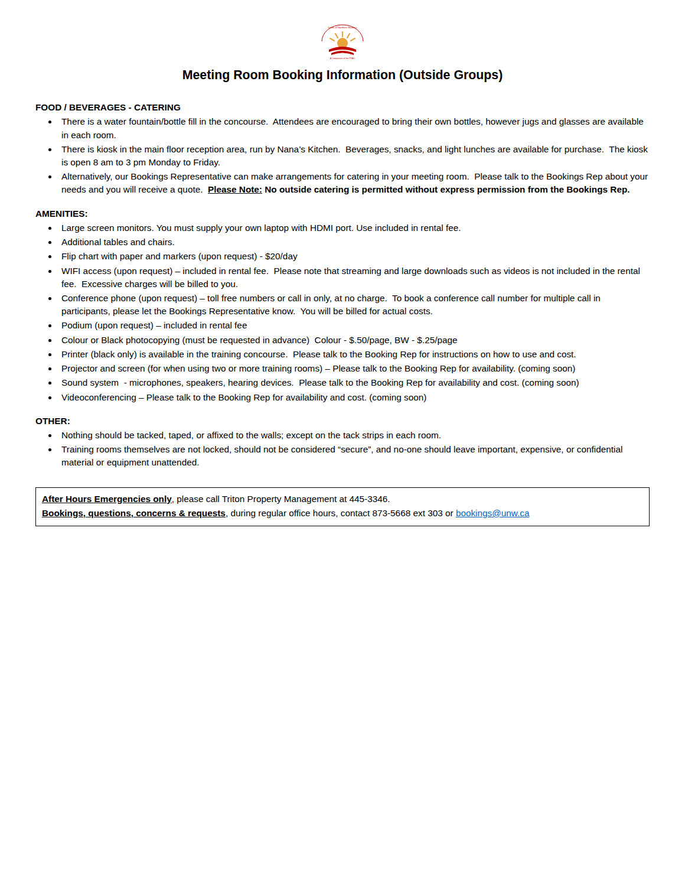Union of Northern Workers A Component of the PSAC
Meeting Room Booking Information (Outside Groups)
FOOD / BEVERAGES - CATERING
There is a water fountain/bottle fill in the concourse. Attendees are encouraged to bring their own bottles, however jugs and glasses are available in each room.
There is kiosk in the main floor reception area, run by Nana’s Kitchen. Beverages, snacks, and light lunches are available for purchase. The kiosk is open 8 am to 3 pm Monday to Friday.
Alternatively, our Bookings Representative can make arrangements for catering in your meeting room. Please talk to the Bookings Rep about your needs and you will receive a quote. Please Note: No outside catering is permitted without express permission from the Bookings Rep.
AMENITIES:
Large screen monitors. You must supply your own laptop with HDMI port. Use included in rental fee.
Additional tables and chairs.
Flip chart with paper and markers (upon request) - $20/day
WIFI access (upon request) – included in rental fee. Please note that streaming and large downloads such as videos is not included in the rental fee. Excessive charges will be billed to you.
Conference phone (upon request) – toll free numbers or call in only, at no charge. To book a conference call number for multiple call in participants, please let the Bookings Representative know. You will be billed for actual costs.
Podium (upon request) – included in rental fee
Colour or Black photocopying (must be requested in advance) Colour - $.50/page, BW - $.25/page
Printer (black only) is available in the training concourse. Please talk to the Booking Rep for instructions on how to use and cost.
Projector and screen (for when using two or more training rooms) – Please talk to the Booking Rep for availability. (coming soon)
Sound system - microphones, speakers, hearing devices. Please talk to the Booking Rep for availability and cost. (coming soon)
Videoconferencing – Please talk to the Booking Rep for availability and cost. (coming soon)
OTHER:
Nothing should be tacked, taped, or affixed to the walls; except on the tack strips in each room.
Training rooms themselves are not locked, should not be considered “secure”, and no-one should leave important, expensive, or confidential material or equipment unattended.
After Hours Emergencies only, please call Triton Property Management at 445-3346.
Bookings, questions, concerns & requests, during regular office hours, contact 873-5668 ext 303 or bookings@unw.ca